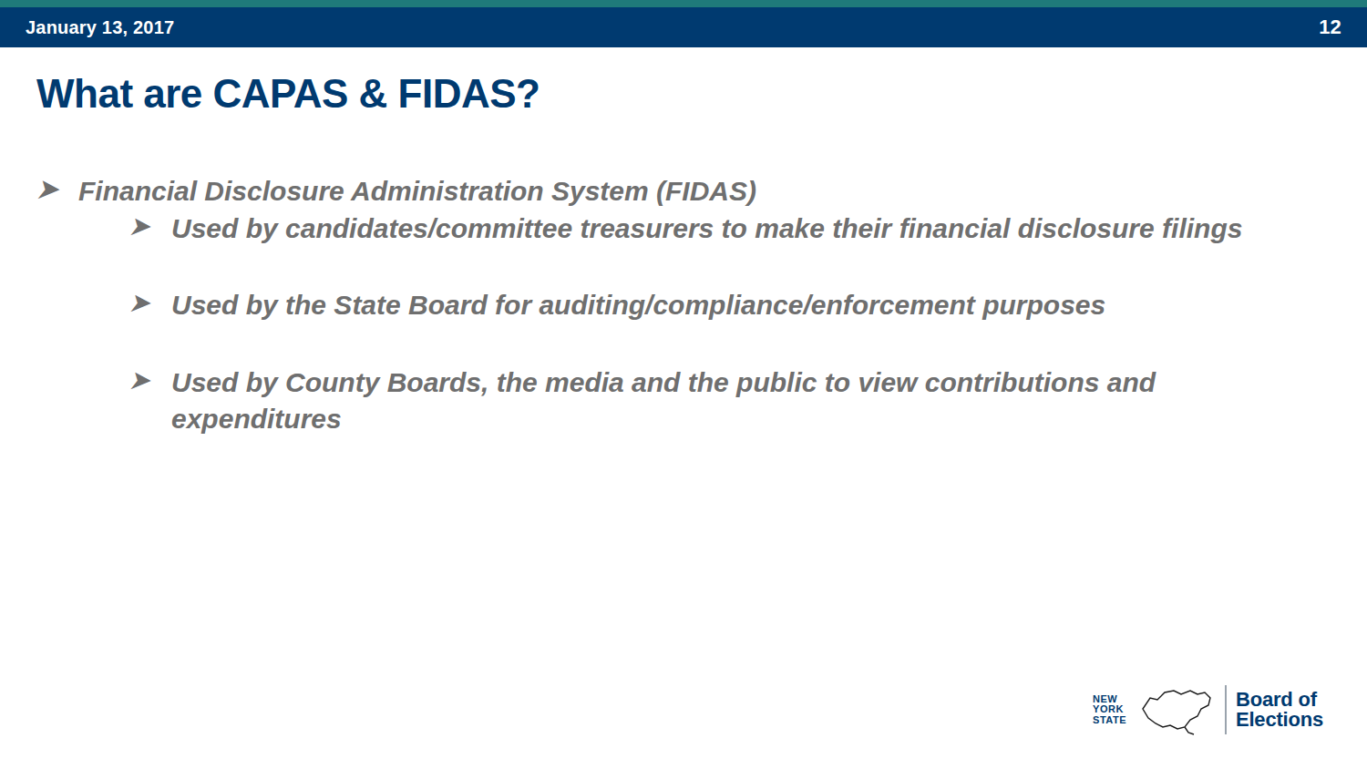January 13, 2017 12
What are CAPAS & FIDAS?
Financial Disclosure Administration System (FIDAS)
Used by candidates/committee treasurers to make their financial disclosure filings
Used by the State Board for auditing/compliance/enforcement purposes
Used by County Boards, the media and the public to view contributions and expenditures
NEW
YORK
STATE
Board of
Elections